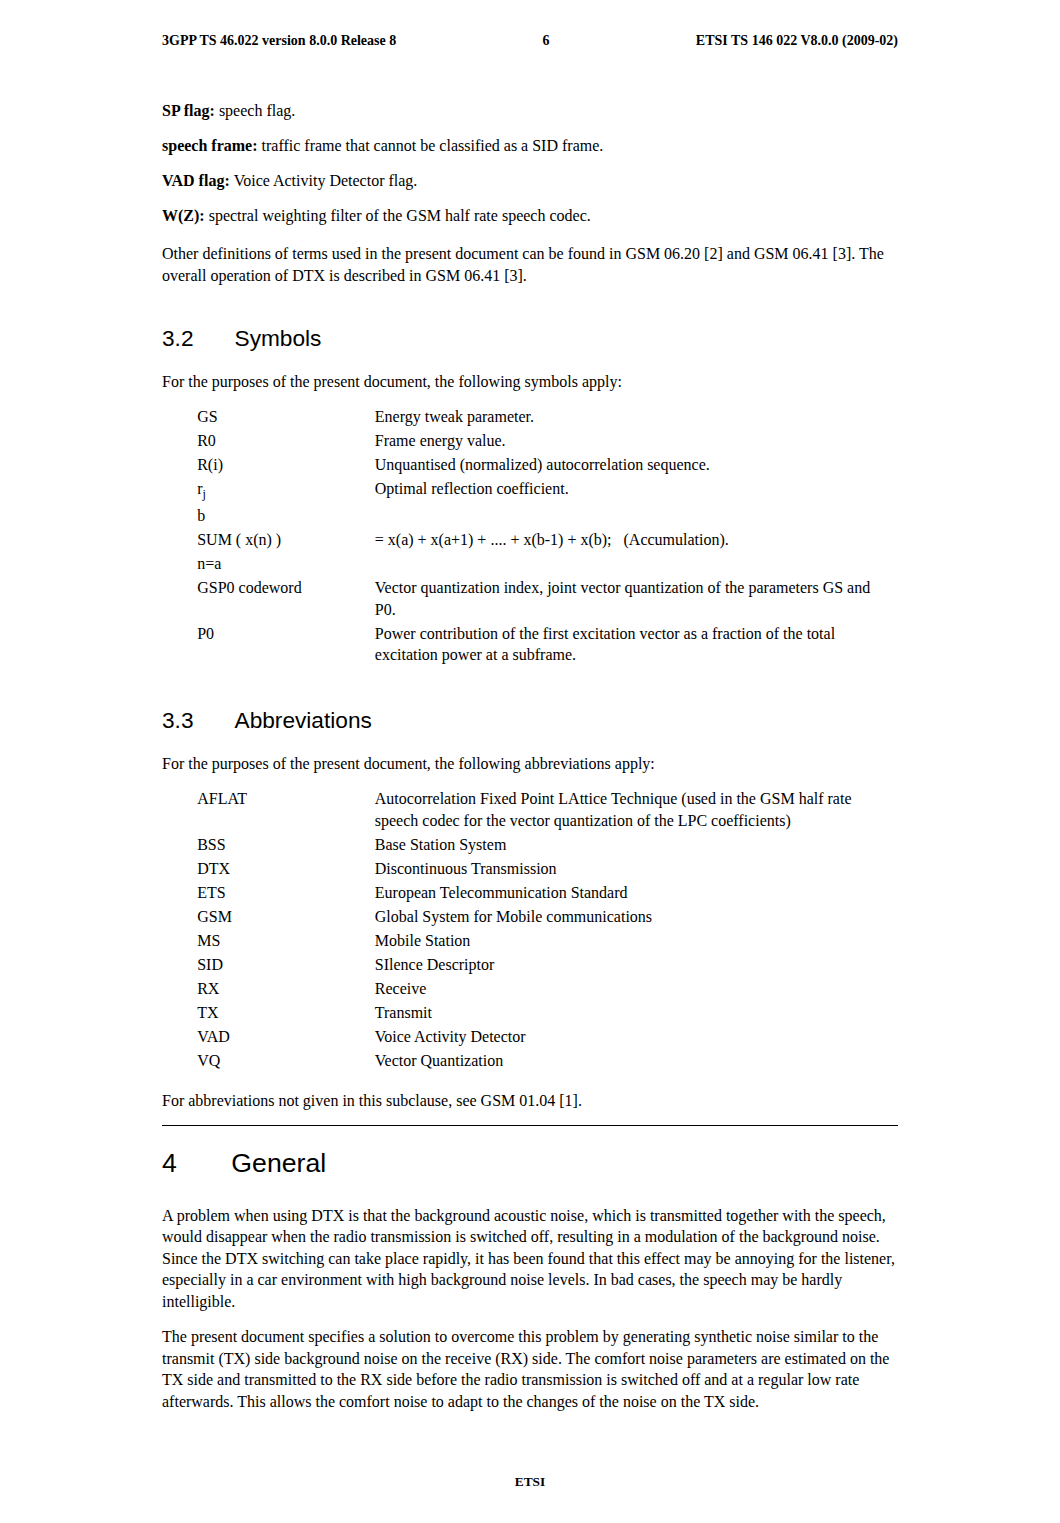3GPP TS 46.022 version 8.0.0 Release 8
6
ETSI TS 146 022 V8.0.0 (2009-02)
SP flag:
speech flag.
speech frame:
traffic frame that cannot be classified as a SID frame.
VAD flag:
Voice Activity Detector flag.
W(Z):
spectral weighting filter of the GSM half rate speech codec.
Other definitions of terms used in the present document can be found in GSM 06.20 [2] and GSM 06.41 [3]. The overall operation of DTX is described in GSM 06.41 [3].
3.2 Symbols
For the purposes of the present document, the following symbols apply:
| GS | Energy tweak parameter. |
| R0 | Frame energy value. |
| R(i) | Unquantised (normalized) autocorrelation sequence. |
| r j | Optimal reflection coefficient. |
| b | |
| SUM ( x(n) ) | = x(a) + x(a+1) + .... + x(b-1) + x(b); (Accumulation). |
| n=a | |
| GSP0 codeword | Vector quantization index, joint vector quantization of the parameters GS and P0. |
| P0 | Power contribution of the first excitation vector as a fraction of the total excitation power at a subframe. |
3.3 Abbreviations
For the purposes of the present document, the following abbreviations apply:
| AFLAT | Autocorrelation Fixed Point LAttice Technique (used in the GSM half rate speech codec for the vector quantization of the LPC coefficients) |
| BSS | Base Station System |
| DTX | Discontinuous Transmission |
| ETS | European Telecommunication Standard |
| GSM | Global System for Mobile communications |
| MS | Mobile Station |
| SID | SIlence Descriptor |
| RX | Receive |
| TX | Transmit |
| VAD | Voice Activity Detector |
| VQ | Vector Quantization |
For abbreviations not given in this subclause, see GSM 01.04 [1].
4 General
A problem when using DTX is that the background acoustic noise, which is transmitted together with the speech, would disappear when the radio transmission is switched off, resulting in a modulation of the background noise. Since the DTX switching can take place rapidly, it has been found that this effect may be annoying for the listener, especially in a car environment with high background noise levels. In bad cases, the speech may be hardly intelligible.
The present document specifies a solution to overcome this problem by generating synthetic noise similar to the transmit (TX) side background noise on the receive (RX) side. The comfort noise parameters are estimated on the TX side and transmitted to the RX side before the radio transmission is switched off and at a regular low rate afterwards. This allows the comfort noise to adapt to the changes of the noise on the TX side.
ETSI